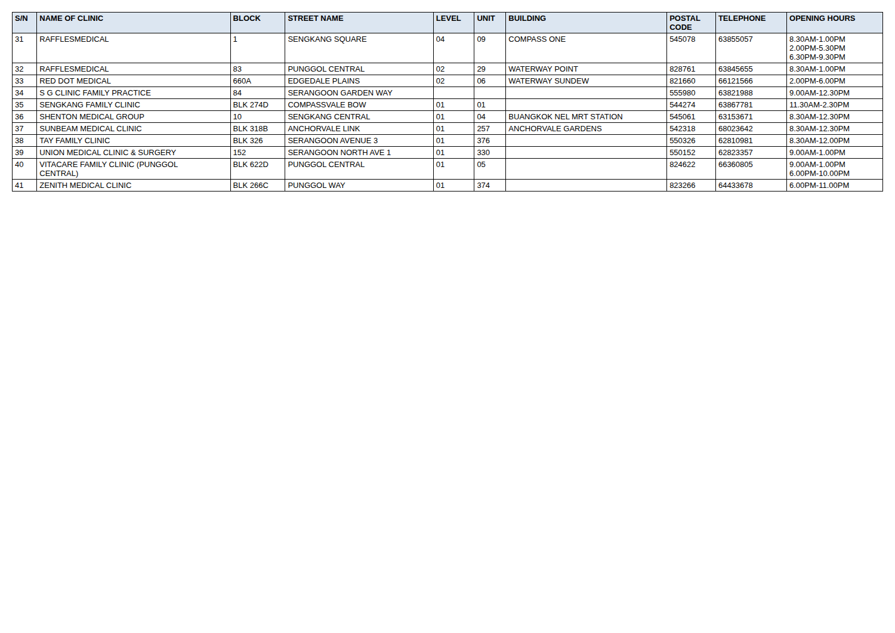| S/N | NAME OF CLINIC | BLOCK | STREET NAME | LEVEL | UNIT | BUILDING | POSTAL CODE | TELEPHONE | OPENING HOURS |
| --- | --- | --- | --- | --- | --- | --- | --- | --- | --- |
| 31 | RAFFLESMEDICAL | 1 | SENGKANG SQUARE | 04 | 09 | COMPASS ONE | 545078 | 63855057 | 8.30AM-1.00PM 2.00PM-5.30PM 6.30PM-9.30PM |
| 32 | RAFFLESMEDICAL | 83 | PUNGGOL CENTRAL | 02 | 29 | WATERWAY POINT | 828761 | 63845655 | 8.30AM-1.00PM |
| 33 | RED DOT MEDICAL | 660A | EDGEDALE PLAINS | 02 | 06 | WATERWAY SUNDEW | 821660 | 66121566 | 2.00PM-6.00PM |
| 34 | S G CLINIC FAMILY PRACTICE | 84 | SERANGOON GARDEN WAY | | | | 555980 | 63821988 | 9.00AM-12.30PM |
| 35 | SENGKANG FAMILY CLINIC | BLK 274D | COMPASSVALE BOW | 01 | 01 | | 544274 | 63867781 | 11.30AM-2.30PM |
| 36 | SHENTON MEDICAL GROUP | 10 | SENGKANG CENTRAL | 01 | 04 | BUANGKOK NEL MRT STATION | 545061 | 63153671 | 8.30AM-12.30PM |
| 37 | SUNBEAM MEDICAL CLINIC | BLK 318B | ANCHORVALE LINK | 01 | 257 | ANCHORVALE GARDENS | 542318 | 68023642 | 8.30AM-12.30PM |
| 38 | TAY FAMILY CLINIC | BLK 326 | SERANGOON AVENUE 3 | 01 | 376 | | 550326 | 62810981 | 8.30AM-12.00PM |
| 39 | UNION MEDICAL CLINIC & SURGERY | 152 | SERANGOON NORTH AVE 1 | 01 | 330 | | 550152 | 62823357 | 9.00AM-1.00PM |
| 40 | VITACARE FAMILY CLINIC (PUNGGOL CENTRAL) | BLK 622D | PUNGGOL CENTRAL | 01 | 05 | | 824622 | 66360805 | 9.00AM-1.00PM 6.00PM-10.00PM |
| 41 | ZENITH MEDICAL CLINIC | BLK 266C | PUNGGOL WAY | 01 | 374 | | 823266 | 64433678 | 6.00PM-11.00PM |